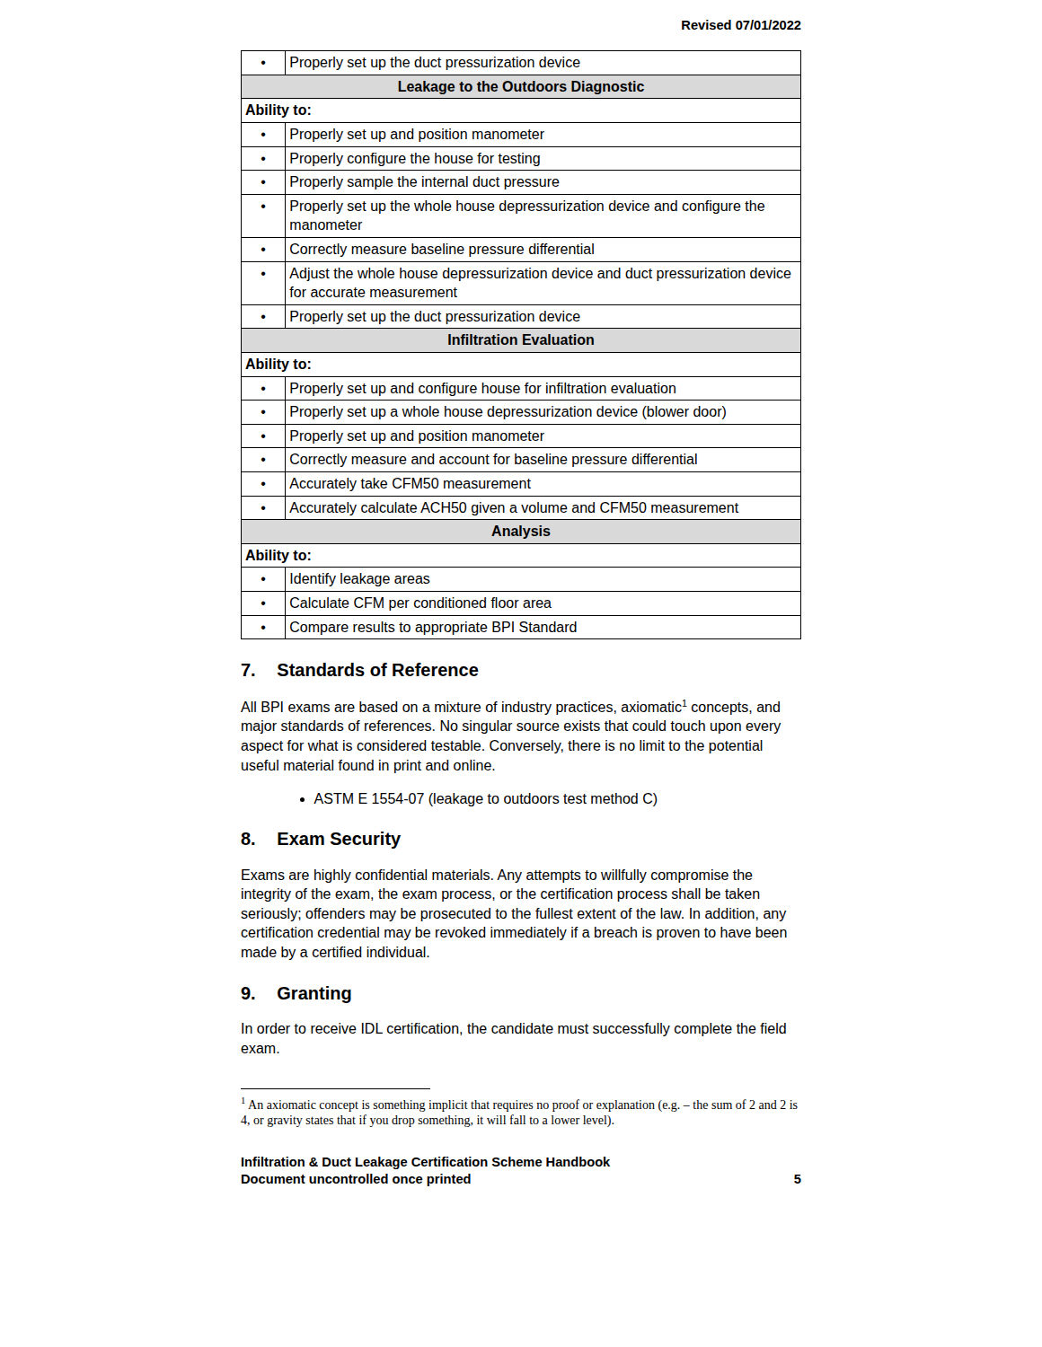Revised 07/01/2022
| • | Properly set up the duct pressurization device |
| Leakage to the Outdoors Diagnostic |
| Ability to: |
| • | Properly set up and position manometer |
| • | Properly configure the house for testing |
| • | Properly sample the internal duct pressure |
| • | Properly set up the whole house depressurization device and configure the manometer |
| • | Correctly measure baseline pressure differential |
| • | Adjust the whole house depressurization device and duct pressurization device for accurate measurement |
| • | Properly set up the duct pressurization device |
| Infiltration Evaluation |
| Ability to: |
| • | Properly set up and configure house for infiltration evaluation |
| • | Properly set up a whole house depressurization device (blower door) |
| • | Properly set up and position manometer |
| • | Correctly measure and account for baseline pressure differential |
| • | Accurately take CFM50 measurement |
| • | Accurately calculate ACH50 given a volume and CFM50 measurement |
| Analysis |
| Ability to: |
| • | Identify leakage areas |
| • | Calculate CFM per conditioned floor area |
| • | Compare results to appropriate BPI Standard |
7. Standards of Reference
All BPI exams are based on a mixture of industry practices, axiomatic1 concepts, and major standards of references. No singular source exists that could touch upon every aspect for what is considered testable. Conversely, there is no limit to the potential useful material found in print and online.
ASTM E 1554-07 (leakage to outdoors test method C)
8. Exam Security
Exams are highly confidential materials. Any attempts to willfully compromise the integrity of the exam, the exam process, or the certification process shall be taken seriously; offenders may be prosecuted to the fullest extent of the law. In addition, any certification credential may be revoked immediately if a breach is proven to have been made by a certified individual.
9. Granting
In order to receive IDL certification, the candidate must successfully complete the field exam.
1 An axiomatic concept is something implicit that requires no proof or explanation (e.g. – the sum of 2 and 2 is 4, or gravity states that if you drop something, it will fall to a lower level).
Infiltration & Duct Leakage Certification Scheme Handbook
Document uncontrolled once printed 5